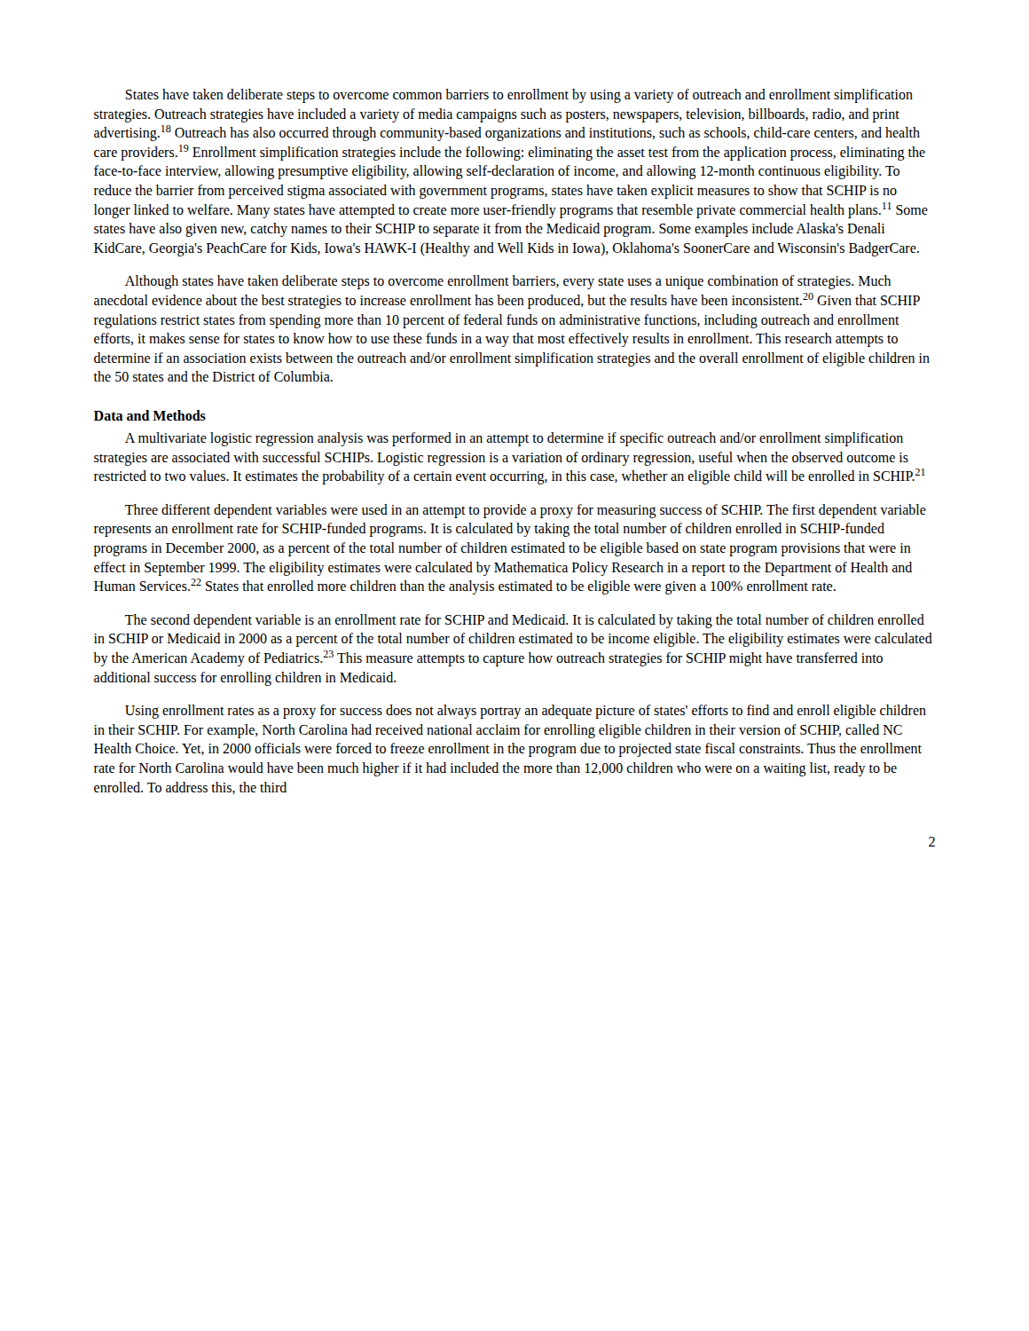States have taken deliberate steps to overcome common barriers to enrollment by using a variety of outreach and enrollment simplification strategies. Outreach strategies have included a variety of media campaigns such as posters, newspapers, television, billboards, radio, and print advertising.18 Outreach has also occurred through community-based organizations and institutions, such as schools, child-care centers, and health care providers.19 Enrollment simplification strategies include the following: eliminating the asset test from the application process, eliminating the face-to-face interview, allowing presumptive eligibility, allowing self-declaration of income, and allowing 12-month continuous eligibility. To reduce the barrier from perceived stigma associated with government programs, states have taken explicit measures to show that SCHIP is no longer linked to welfare. Many states have attempted to create more user-friendly programs that resemble private commercial health plans.11 Some states have also given new, catchy names to their SCHIP to separate it from the Medicaid program. Some examples include Alaska's Denali KidCare, Georgia's PeachCare for Kids, Iowa's HAWK-I (Healthy and Well Kids in Iowa), Oklahoma's SoonerCare and Wisconsin's BadgerCare.
Although states have taken deliberate steps to overcome enrollment barriers, every state uses a unique combination of strategies. Much anecdotal evidence about the best strategies to increase enrollment has been produced, but the results have been inconsistent.20 Given that SCHIP regulations restrict states from spending more than 10 percent of federal funds on administrative functions, including outreach and enrollment efforts, it makes sense for states to know how to use these funds in a way that most effectively results in enrollment. This research attempts to determine if an association exists between the outreach and/or enrollment simplification strategies and the overall enrollment of eligible children in the 50 states and the District of Columbia.
Data and Methods
A multivariate logistic regression analysis was performed in an attempt to determine if specific outreach and/or enrollment simplification strategies are associated with successful SCHIPs. Logistic regression is a variation of ordinary regression, useful when the observed outcome is restricted to two values. It estimates the probability of a certain event occurring, in this case, whether an eligible child will be enrolled in SCHIP.21
Three different dependent variables were used in an attempt to provide a proxy for measuring success of SCHIP. The first dependent variable represents an enrollment rate for SCHIP-funded programs. It is calculated by taking the total number of children enrolled in SCHIP-funded programs in December 2000, as a percent of the total number of children estimated to be eligible based on state program provisions that were in effect in September 1999. The eligibility estimates were calculated by Mathematica Policy Research in a report to the Department of Health and Human Services.22 States that enrolled more children than the analysis estimated to be eligible were given a 100% enrollment rate.
The second dependent variable is an enrollment rate for SCHIP and Medicaid. It is calculated by taking the total number of children enrolled in SCHIP or Medicaid in 2000 as a percent of the total number of children estimated to be income eligible. The eligibility estimates were calculated by the American Academy of Pediatrics.23 This measure attempts to capture how outreach strategies for SCHIP might have transferred into additional success for enrolling children in Medicaid.
Using enrollment rates as a proxy for success does not always portray an adequate picture of states' efforts to find and enroll eligible children in their SCHIP. For example, North Carolina had received national acclaim for enrolling eligible children in their version of SCHIP, called NC Health Choice. Yet, in 2000 officials were forced to freeze enrollment in the program due to projected state fiscal constraints. Thus the enrollment rate for North Carolina would have been much higher if it had included the more than 12,000 children who were on a waiting list, ready to be enrolled. To address this, the third
2